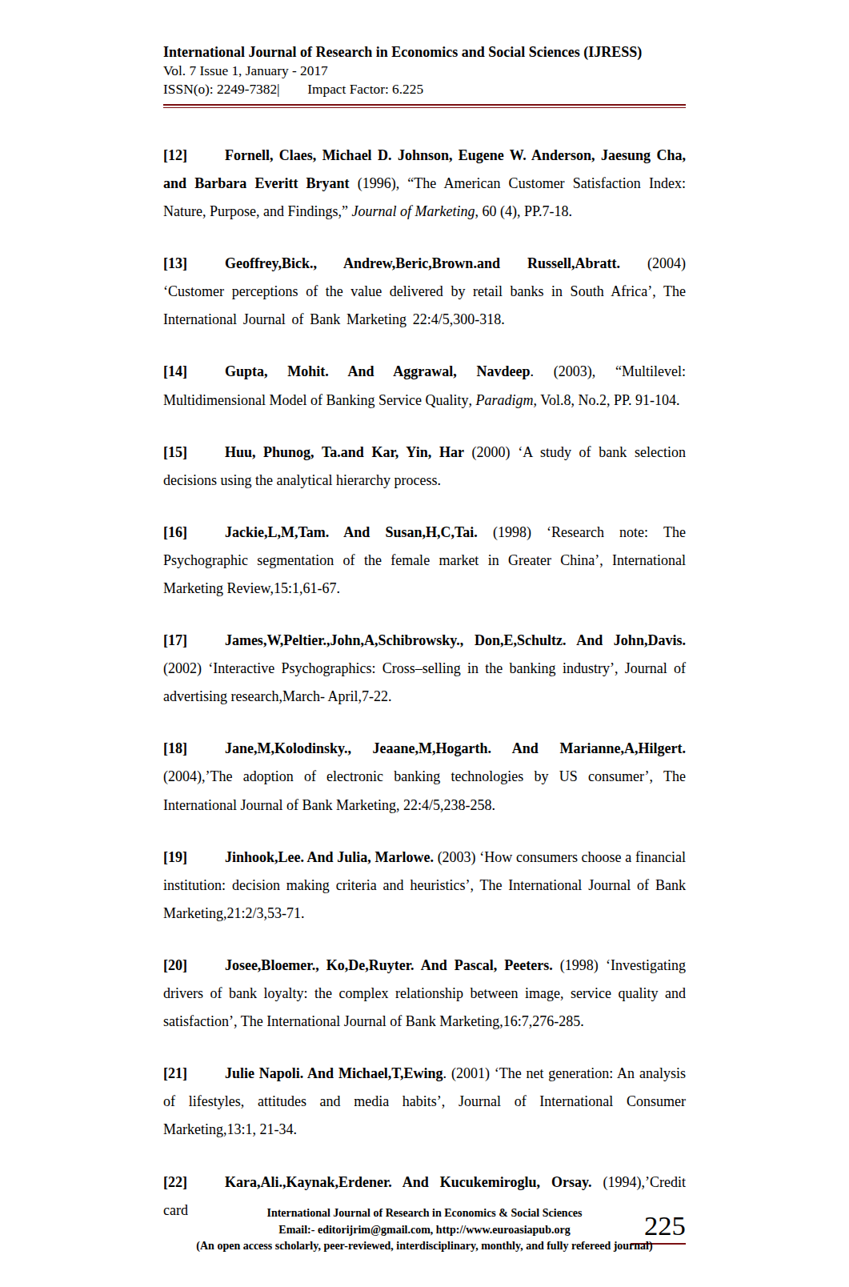International Journal of Research in Economics and Social Sciences (IJRESS)
Vol. 7 Issue 1, January - 2017
ISSN(o): 2249-7382|Impact Factor: 6.225
[12] Fornell, Claes, Michael D. Johnson, Eugene W. Anderson, Jaesung Cha, and Barbara Everitt Bryant (1996), “The American Customer Satisfaction Index: Nature, Purpose, and Findings,” Journal of Marketing, 60 (4), PP.7-18.
[13] Geoffrey,Bick., Andrew,Beric,Brown.and Russell,Abratt. (2004) ‘Customer perceptions of the value delivered by retail banks in South Africa’, The International Journal of Bank Marketing 22:4/5,300-318.
[14] Gupta, Mohit. And Aggrawal, Navdeep. (2003), “Multilevel: Multidimensional Model of Banking Service Quality, Paradigm, Vol.8, No.2, PP. 91-104.
[15] Huu, Phunog, Ta.and Kar, Yin, Har (2000) ‘A study of bank selection decisions using the analytical hierarchy process.
[16] Jackie,L,M,Tam. And Susan,H,C,Tai. (1998) ‘Research note: The Psychographic segmentation of the female market in Greater China’, International Marketing Review,15:1,61-67.
[17] James,W,Peltier.,John,A,Schibrowsky., Don,E,Schultz. And John,Davis. (2002) ‘Interactive Psychographics: Cross–selling in the banking industry’, Journal of advertising research,March- April,7-22.
[18] Jane,M,Kolodinsky., Jeaane,M,Hogarth. And Marianne,A,Hilgert. (2004),’The adoption of electronic banking technologies by US consumer’, The International Journal of Bank Marketing, 22:4/5,238-258.
[19] Jinhook,Lee. And Julia, Marlowe. (2003) ‘How consumers choose a financial institution: decision making criteria and heuristics’, The International Journal of Bank Marketing,21:2/3,53-71.
[20] Josee,Bloemer., Ko,De,Ruyter. And Pascal, Peeters. (1998) ‘Investigating drivers of bank loyalty: the complex relationship between image, service quality and satisfaction’, The International Journal of Bank Marketing,16:7,276-285.
[21] Julie Napoli. And Michael,T,Ewing. (2001) ‘The net generation: An analysis of lifestyles, attitudes and media habits’, Journal of International Consumer Marketing,13:1, 21-34.
[22] Kara,Ali.,Kaynak,Erdener. And Kucukemiroglu, Orsay. (1994),’Credit card
225
International Journal of Research in Economics & Social Sciences
Email:- editorijrim@gmail.com, http://www.euroasiapub.org
(An open access scholarly, peer-reviewed, interdisciplinary, monthly, and fully refereed journal)